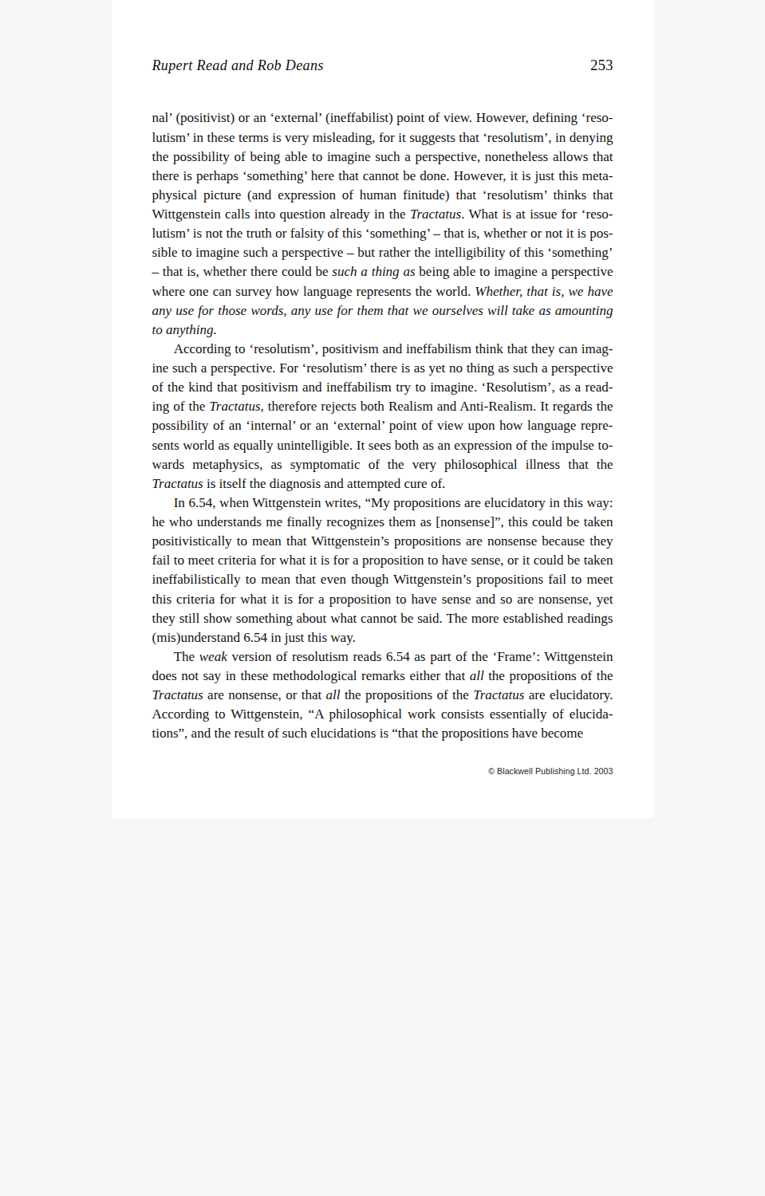Rupert Read and Rob Deans 253
nal’ (positivist) or an ‘external’ (ineffabilist) point of view. However, defining ‘resolutism’ in these terms is very misleading, for it suggests that ‘resolutism’, in denying the possibility of being able to imagine such a perspective, nonetheless allows that there is perhaps ‘something’ here that cannot be done. However, it is just this metaphysical picture (and expression of human finitude) that ‘resolutism’ thinks that Wittgenstein calls into question already in the Tractatus. What is at issue for ‘resolutism’ is not the truth or falsity of this ‘something’ – that is, whether or not it is possible to imagine such a perspective – but rather the intelligibility of this ‘something’ – that is, whether there could be such a thing as being able to imagine a perspective where one can survey how language represents the world. Whether, that is, we have any use for those words, any use for them that we ourselves will take as amounting to anything.
According to ‘resolutism’, positivism and ineffabilism think that they can imagine such a perspective. For ‘resolutism’ there is as yet no thing as such a perspective of the kind that positivism and ineffabilism try to imagine. ‘Resolutism’, as a reading of the Tractatus, therefore rejects both Realism and Anti-Realism. It regards the possibility of an ‘internal’ or an ‘external’ point of view upon how language represents world as equally unintelligible. It sees both as an expression of the impulse towards metaphysics, as symptomatic of the very philosophical illness that the Tractatus is itself the diagnosis and attempted cure of.
In 6.54, when Wittgenstein writes, “My propositions are elucidatory in this way: he who understands me finally recognizes them as [nonsense]”, this could be taken positivistically to mean that Wittgenstein’s propositions are nonsense because they fail to meet criteria for what it is for a proposition to have sense, or it could be taken ineffabilistically to mean that even though Wittgenstein’s propositions fail to meet this criteria for what it is for a proposition to have sense and so are nonsense, yet they still show something about what cannot be said. The more established readings (mis)understand 6.54 in just this way.
The weak version of resolutism reads 6.54 as part of the ‘Frame’: Wittgenstein does not say in these methodological remarks either that all the propositions of the Tractatus are nonsense, or that all the propositions of the Tractatus are elucidatory. According to Wittgenstein, “A philosophical work consists essentially of elucidations”, and the result of such elucidations is “that the propositions have become
© Blackwell Publishing Ltd. 2003